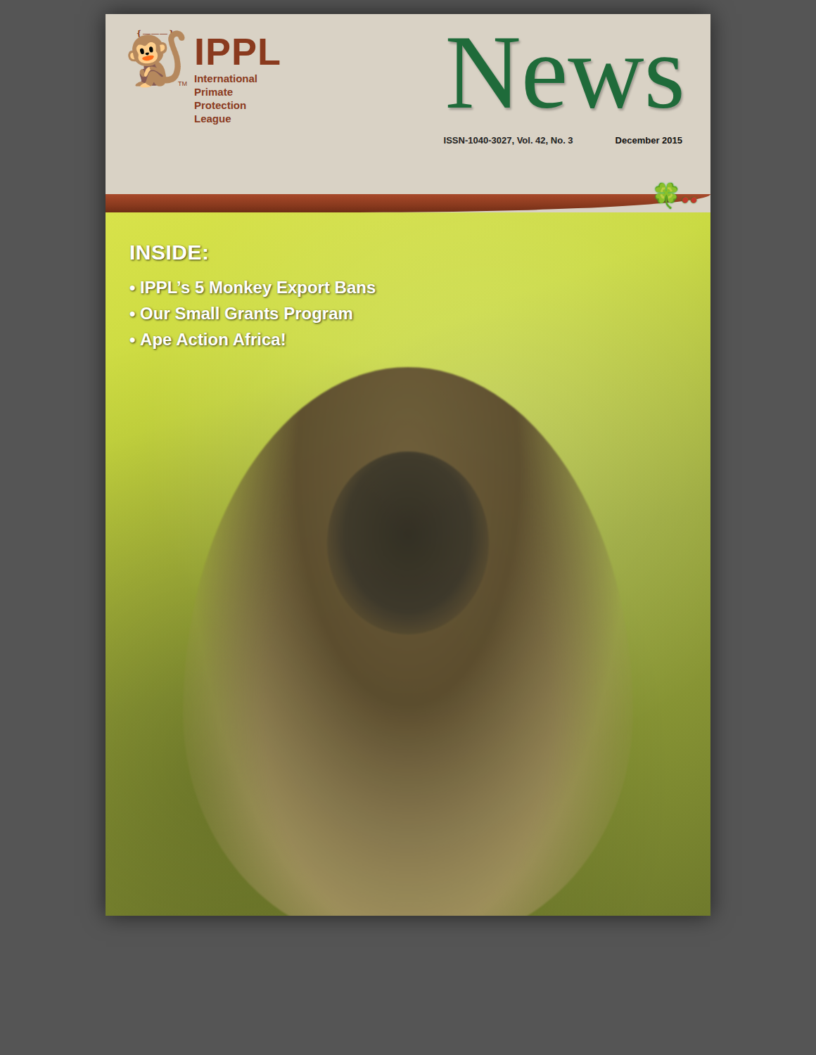❴———❵
🐒 TM
IPPL
International
Primate
Protection
League
News
ISSN-1040-3027, Vol. 42, No. 3 December 2015
🍀●●
INSIDE:
IPPL’s 5 Monkey Export Bans
Our Small Grants Program
Ape Action Africa!